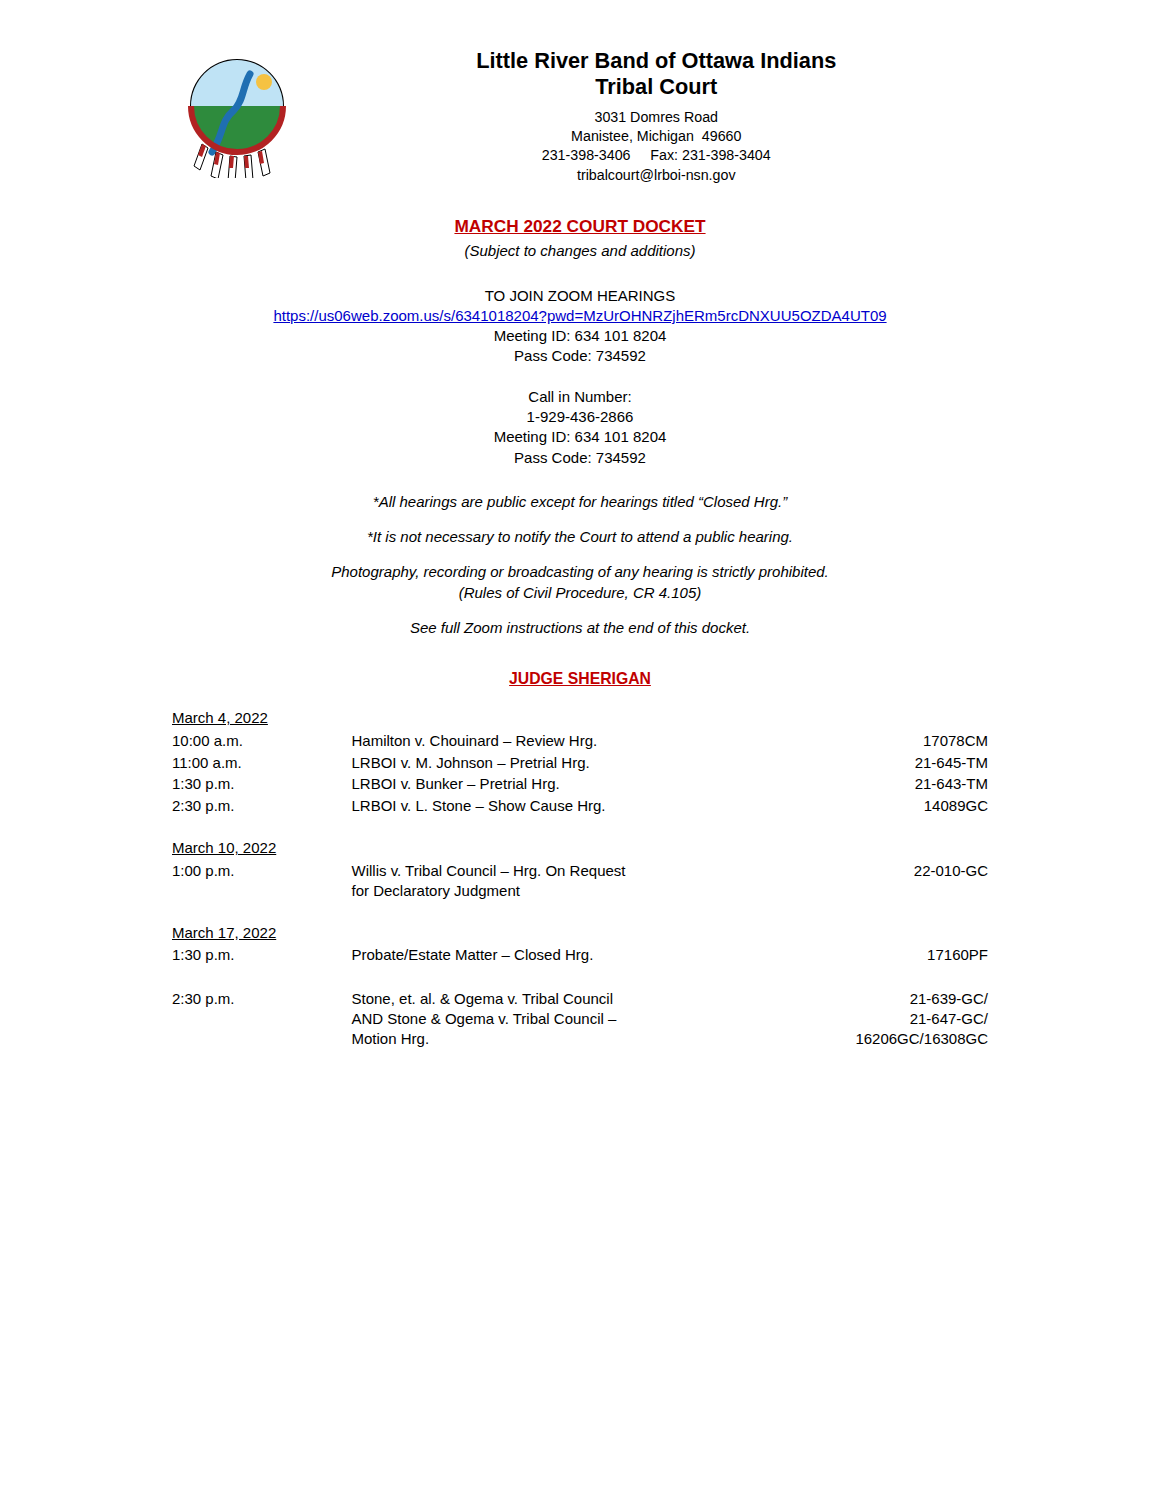Little River Band of Ottawa Indians
Tribal Court
3031 Domres Road
Manistee, Michigan 49660
231-398-3406 Fax: 231-398-3404
tribalcourt@lrboi-nsn.gov
MARCH 2022 COURT DOCKET
(Subject to changes and additions)
TO JOIN ZOOM HEARINGS
https://us06web.zoom.us/s/6341018204?pwd=MzUrOHNRZjhERm5rcDNXUU5OZDA4UT09
Meeting ID: 634 101 8204
Pass Code: 734592
Call in Number:
1-929-436-2866
Meeting ID: 634 101 8204
Pass Code: 734592
*All hearings are public except for hearings titled “Closed Hrg.”
*It is not necessary to notify the Court to attend a public hearing.
Photography, recording or broadcasting of any hearing is strictly prohibited.
(Rules of Civil Procedure, CR 4.105)
See full Zoom instructions at the end of this docket.
JUDGE SHERIGAN
March 4, 2022
| 10:00 a.m. | Hamilton v. Chouinard – Review Hrg. | 17078CM |
| 11:00 a.m. | LRBOI v. M. Johnson – Pretrial Hrg. | 21-645-TM |
| 1:30 p.m. | LRBOI v. Bunker – Pretrial Hrg. | 21-643-TM |
| 2:30 p.m. | LRBOI v. L. Stone – Show Cause Hrg. | 14089GC |
March 10, 2022
| 1:00 p.m. | Willis v. Tribal Council – Hrg. On Request for Declaratory Judgment | 22-010-GC |
March 17, 2022
| 1:30 p.m. | Probate/Estate Matter – Closed Hrg. | 17160PF |
| 2:30 p.m. | Stone, et. al. & Ogema v. Tribal Council AND Stone & Ogema v. Tribal Council – Motion Hrg. | 21-639-GC/ 21-647-GC/ 16206GC/16308GC |